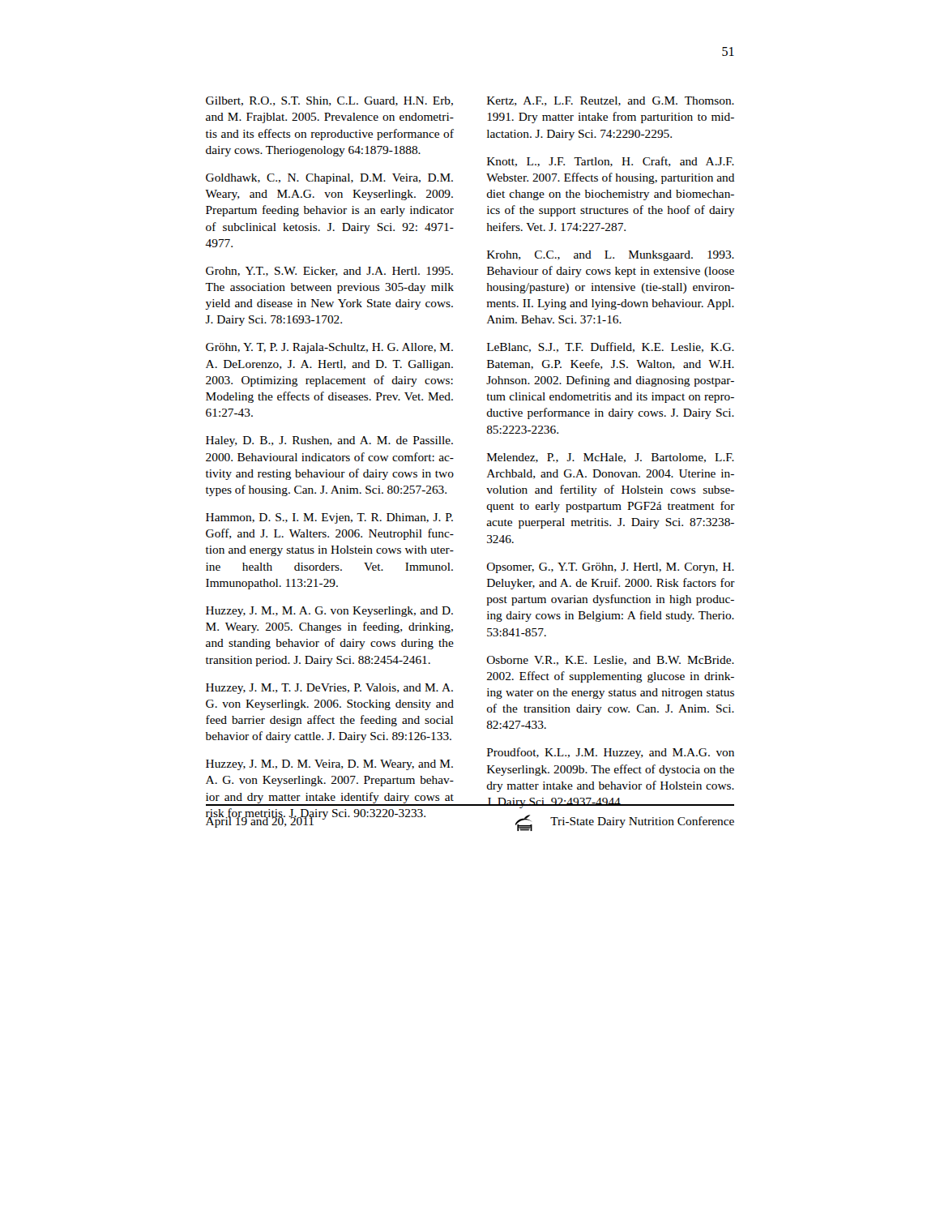51
Gilbert, R.O., S.T. Shin, C.L. Guard, H.N. Erb, and M. Frajblat. 2005. Prevalence on endometritis and its effects on reproductive performance of dairy cows. Theriogenology 64:1879-1888.
Goldhawk, C., N. Chapinal, D.M. Veira, D.M. Weary, and M.A.G. von Keyserlingk. 2009. Prepartum feeding behavior is an early indicator of subclinical ketosis. J. Dairy Sci. 92: 4971-4977.
Grohn, Y.T., S.W. Eicker, and J.A. Hertl. 1995. The association between previous 305-day milk yield and disease in New York State dairy cows. J. Dairy Sci. 78:1693-1702.
Gröhn, Y. T, P. J. Rajala-Schultz, H. G. Allore, M. A. DeLorenzo, J. A. Hertl, and D. T. Galligan. 2003. Optimizing replacement of dairy cows: Modeling the effects of diseases. Prev. Vet. Med. 61:27-43.
Haley, D. B., J. Rushen, and A. M. de Passille. 2000. Behavioural indicators of cow comfort: activity and resting behaviour of dairy cows in two types of housing. Can. J. Anim. Sci. 80:257-263.
Hammon, D. S., I. M. Evjen, T. R. Dhiman, J. P. Goff, and J. L. Walters. 2006. Neutrophil function and energy status in Holstein cows with uterine health disorders. Vet. Immunol. Immunopathol. 113:21-29.
Huzzey, J. M., M. A. G. von Keyserlingk, and D. M. Weary. 2005. Changes in feeding, drinking, and standing behavior of dairy cows during the transition period. J. Dairy Sci. 88:2454-2461.
Huzzey, J. M., T. J. DeVries, P. Valois, and M. A. G. von Keyserlingk. 2006. Stocking density and feed barrier design affect the feeding and social behavior of dairy cattle. J. Dairy Sci. 89:126-133.
Huzzey, J. M., D. M. Veira, D. M. Weary, and M. A. G. von Keyserlingk. 2007. Prepartum behavior and dry matter intake identify dairy cows at risk for metritis. J. Dairy Sci. 90:3220-3233.
Kertz, A.F., L.F. Reutzel, and G.M. Thomson. 1991. Dry matter intake from parturition to midlactation. J. Dairy Sci. 74:2290-2295.
Knott, L., J.F. Tartlon, H. Craft, and A.J.F. Webster. 2007. Effects of housing, parturition and diet change on the biochemistry and biomechanics of the support structures of the hoof of dairy heifers. Vet. J. 174:227-287.
Krohn, C.C., and L. Munksgaard. 1993. Behaviour of dairy cows kept in extensive (loose housing/pasture) or intensive (tie-stall) environments. II. Lying and lying-down behaviour. Appl. Anim. Behav. Sci. 37:1-16.
LeBlanc, S.J., T.F. Duffield, K.E. Leslie, K.G. Bateman, G.P. Keefe, J.S. Walton, and W.H. Johnson. 2002. Defining and diagnosing postpartum clinical endometritis and its impact on reproductive performance in dairy cows. J. Dairy Sci. 85:2223-2236.
Melendez, P., J. McHale, J. Bartolome, L.F. Archbald, and G.A. Donovan. 2004. Uterine involution and fertility of Holstein cows subsequent to early postpartum PGF2á treatment for acute puerperal metritis. J. Dairy Sci. 87:3238-3246.
Opsomer, G., Y.T. Gröhn, J. Hertl, M. Coryn, H. Deluyker, and A. de Kruif. 2000. Risk factors for post partum ovarian dysfunction in high producing dairy cows in Belgium: A field study. Therio. 53:841-857.
Osborne V.R., K.E. Leslie, and B.W. McBride. 2002. Effect of supplementing glucose in drinking water on the energy status and nitrogen status of the transition dairy cow. Can. J. Anim. Sci. 82:427-433.
Proudfoot, K.L., J.M. Huzzey, and M.A.G. von Keyserlingk. 2009b. The effect of dystocia on the dry matter intake and behavior of Holstein cows. J. Dairy Sci. 92:4937-4944.
April 19 and 20, 2011
Tri-State Dairy Nutrition Conference